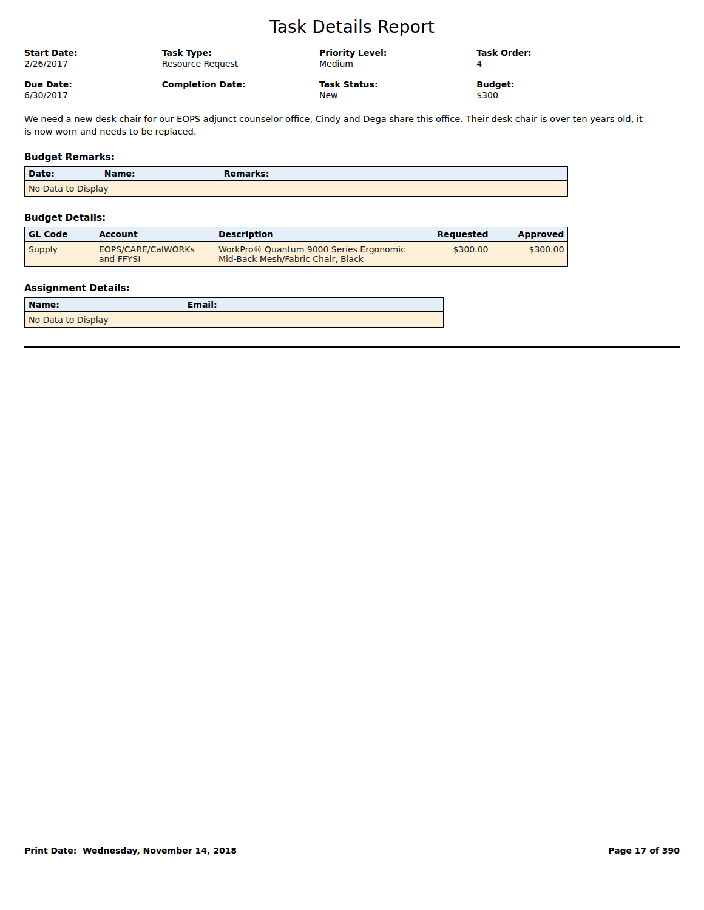Task Details Report
| Start Date: | Task Type: | Priority Level: | Task Order: |
| 2/26/2017 | Resource Request | Medium | 4 |
| Due Date: | Completion Date: | Task Status: | Budget: |
| 6/30/2017 | | New | $300 |
We need a new desk chair for our EOPS adjunct counselor office, Cindy and Dega share this office. Their desk chair is over ten years old, it is now worn and needs to be replaced.
Budget Remarks:
| Date: | Name: | Remarks: |
| --- | --- | --- |
| No Data to Display |
Budget Details:
| GL Code | Account | Description | Requested | Approved |
| --- | --- | --- | --- | --- |
| Supply | EOPS/CARE/CalWORKs and FFYSI | WorkPro® Quantum 9000 Series Ergonomic Mid-Back Mesh/Fabric Chair, Black | $300.00 | $300.00 |
Assignment Details:
| Name: | Email: |
| --- | --- |
| No Data to Display |
Print Date: Wednesday, November 14, 2018 Page 17 of 390